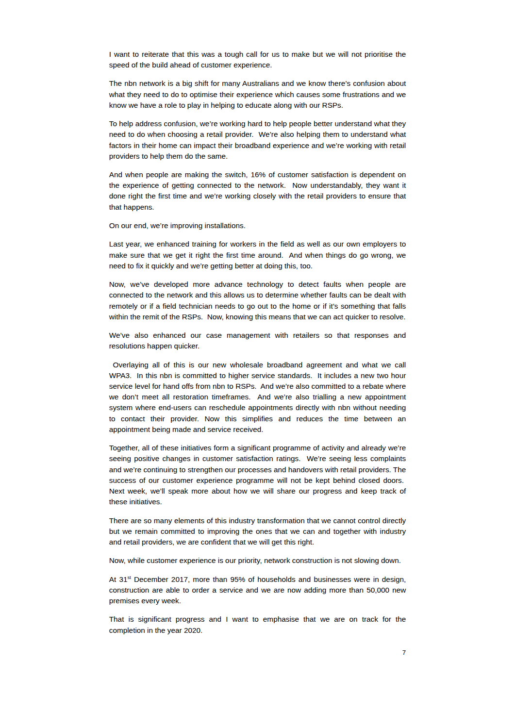I want to reiterate that this was a tough call for us to make but we will not prioritise the speed of the build ahead of customer experience.
The nbn network is a big shift for many Australians and we know there’s confusion about what they need to do to optimise their experience which causes some frustrations and we know we have a role to play in helping to educate along with our RSPs.
To help address confusion, we’re working hard to help people better understand what they need to do when choosing a retail provider. We’re also helping them to understand what factors in their home can impact their broadband experience and we’re working with retail providers to help them do the same.
And when people are making the switch, 16% of customer satisfaction is dependent on the experience of getting connected to the network. Now understandably, they want it done right the first time and we’re working closely with the retail providers to ensure that that happens.
On our end, we’re improving installations.
Last year, we enhanced training for workers in the field as well as our own employers to make sure that we get it right the first time around. And when things do go wrong, we need to fix it quickly and we’re getting better at doing this, too.
Now, we’ve developed more advance technology to detect faults when people are connected to the network and this allows us to determine whether faults can be dealt with remotely or if a field technician needs to go out to the home or if it’s something that falls within the remit of the RSPs. Now, knowing this means that we can act quicker to resolve.
We’ve also enhanced our case management with retailers so that responses and resolutions happen quicker.
Overlaying all of this is our new wholesale broadband agreement and what we call WPA3. In this nbn is committed to higher service standards. It includes a new two hour service level for hand offs from nbn to RSPs. And we’re also committed to a rebate where we don’t meet all restoration timeframes. And we’re also trialling a new appointment system where end-users can reschedule appointments directly with nbn without needing to contact their provider. Now this simplifies and reduces the time between an appointment being made and service received.
Together, all of these initiatives form a significant programme of activity and already we’re seeing positive changes in customer satisfaction ratings. We’re seeing less complaints and we’re continuing to strengthen our processes and handovers with retail providers. The success of our customer experience programme will not be kept behind closed doors. Next week, we’ll speak more about how we will share our progress and keep track of these initiatives.
There are so many elements of this industry transformation that we cannot control directly but we remain committed to improving the ones that we can and together with industry and retail providers, we are confident that we will get this right.
Now, while customer experience is our priority, network construction is not slowing down.
At 31st December 2017, more than 95% of households and businesses were in design, construction are able to order a service and we are now adding more than 50,000 new premises every week.
That is significant progress and I want to emphasise that we are on track for the completion in the year 2020.
7